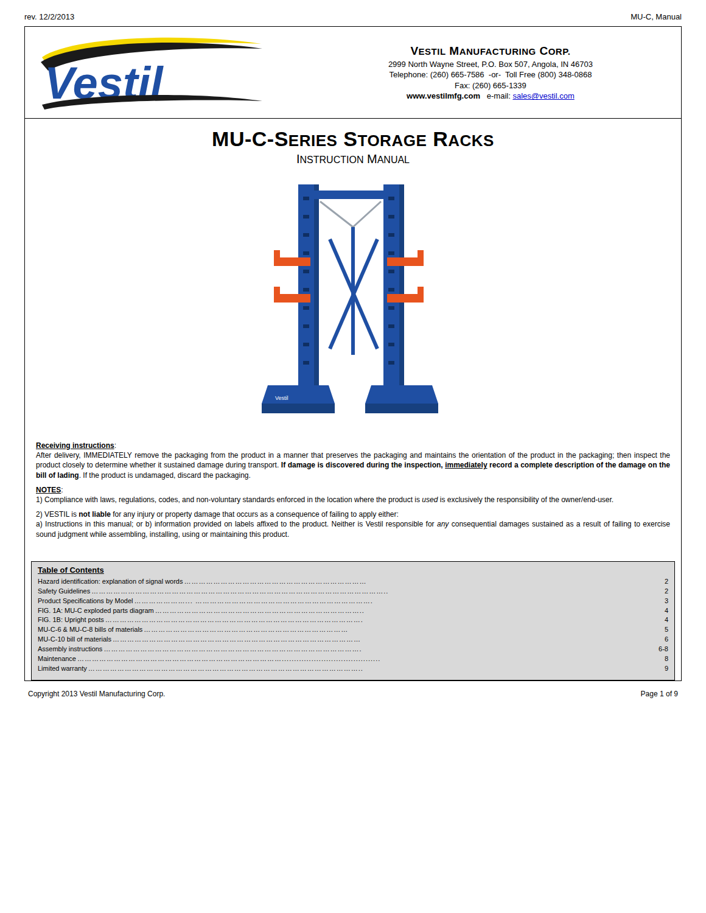rev. 12/2/2013 MU-C, Manual
Vestil
VESTIL MANUFACTURING CORP.
2999 North Wayne Street, P.O. Box 507, Angola, IN 46703
Telephone: (260) 665-7586 -or- Toll Free (800) 348-0868
Fax: (260) 665-1339
www.vestilmfg.com e-mail: sales@vestil.com
MU-C-SERIES STORAGE RACKS
INSTRUCTION MANUAL
Vestil
Receiving instructions:
After delivery, IMMEDIATELY remove the packaging from the product in a manner that preserves the packaging and maintains the orientation of the product in the packaging; then inspect the product closely to determine whether it sustained damage during transport. If damage is discovered during the inspection, immediately record a complete description of the damage on the bill of lading. If the product is undamaged, discard the packaging.
NOTES:
1) Compliance with laws, regulations, codes, and non-voluntary standards enforced in the location where the product is used is exclusively the responsibility of the owner/end-user.
2) VESTIL is not liable for any injury or property damage that occurs as a consequence of failing to apply either:
a) Instructions in this manual; or b) information provided on labels affixed to the product. Neither is Vestil responsible for any consequential damages sustained as a result of failing to exercise sound judgment while assembling, installing, using or maintaining this product.
Table of Contents
Hazard identification: explanation of signal words…………………………………………………………………2
Safety Guidelines………………………………………………………………………………………………………….. 2
Product Specifications by Model…………………... ………………………………………………………………. 3
FIG. 1A: MU-C exploded parts diagram………………………………………………………………………….. 4
FIG. 1B: Upright posts……………………………………………………………………………………………. 4
MU-C-6 & MU-C-8 bills of materials…………………………………………………………………………5
MU-C-10 bill of materials…………………………………………………………………………………………6
Assembly instructions……………………………………………………………………………………………. 6-8
Maintenance…………………………………………………………………………........................................ 8
Limited warranty………………………………………………………………………………………………….. 9
Copyright 2013 Vestil Manufacturing Corp. Page 1 of 9